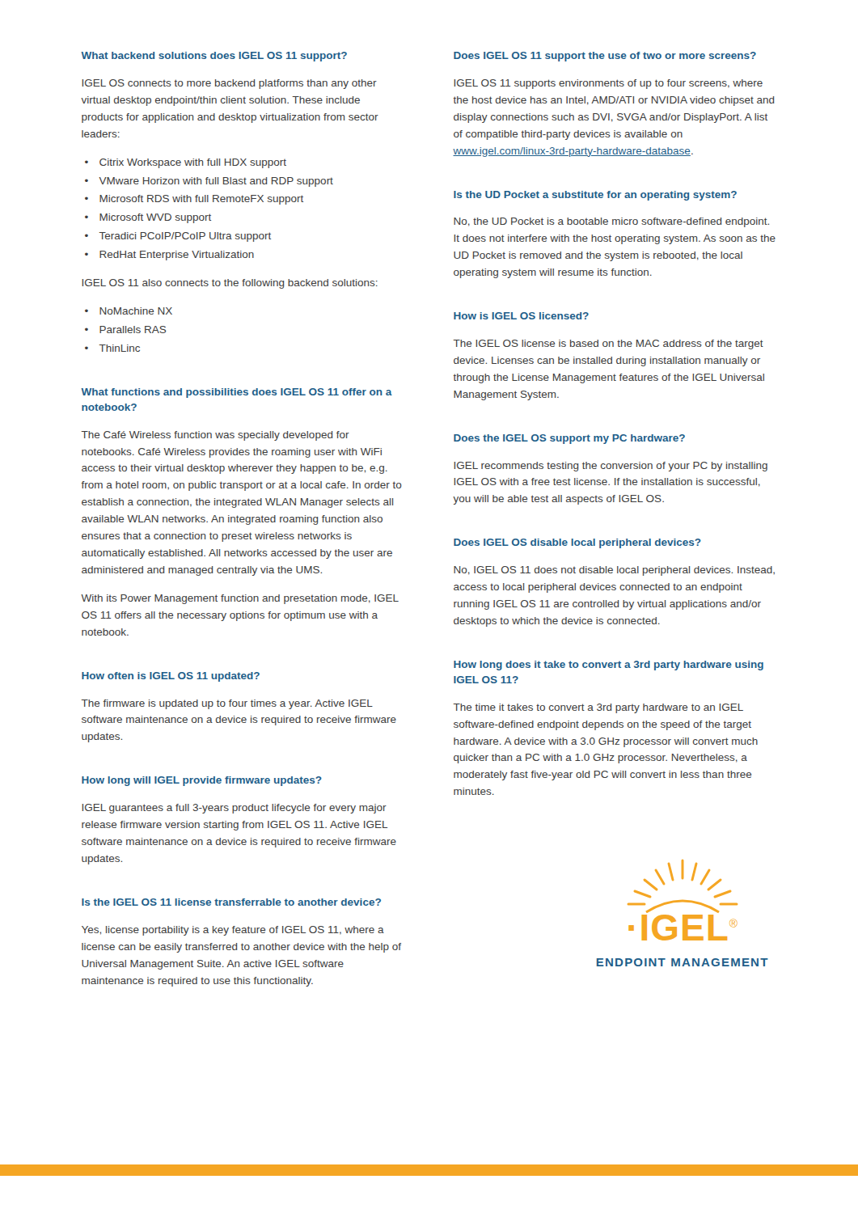What backend solutions does IGEL OS 11 support?
IGEL OS connects to more backend platforms than any other virtual desktop endpoint/thin client solution. These include products for application and desktop virtualization from sector leaders:
Citrix Workspace with full HDX support
VMware Horizon with full Blast and RDP support
Microsoft RDS with full RemoteFX support
Microsoft WVD support
Teradici PCoIP/PCoIP Ultra support
RedHat Enterprise Virtualization
IGEL OS 11 also connects to the following backend solutions:
NoMachine NX
Parallels RAS
ThinLinc
What functions and possibilities does IGEL OS 11 offer on a notebook?
The Café Wireless function was specially developed for notebooks. Café Wireless provides the roaming user with WiFi access to their virtual desktop wherever they happen to be, e.g. from a hotel room, on public transport or at a local cafe. In order to establish a connection, the integrated WLAN Manager selects all available WLAN networks. An integrated roaming function also ensures that a connection to preset wireless networks is automatically established. All networks accessed by the user are administered and managed centrally via the UMS.
With its Power Management function and presetation mode, IGEL OS 11 offers all the necessary options for optimum use with a notebook.
How often is IGEL OS 11 updated?
The firmware is updated up to four times a year. Active IGEL software maintenance on a device is required to receive firmware updates.
How long will IGEL provide firmware updates?
IGEL guarantees a full 3-years product lifecycle for every major release firmware version starting from IGEL OS 11. Active IGEL software maintenance on a device is required to receive firmware updates.
Is the IGEL OS 11 license transferrable to another device?
Yes, license portability is a key feature of IGEL OS 11, where a license can be easily transferred to another device with the help of Universal Management Suite. An active IGEL software maintenance is required to use this functionality.
Does IGEL OS 11 support the use of two or more screens?
IGEL OS 11 supports environments of up to four screens, where the host device has an Intel, AMD/ATI or NVIDIA video chipset and display connections such as DVI, SVGA and/or DisplayPort. A list of compatible third-party devices is available on www.igel.com/linux-3rd-party-hardware-database.
Is the UD Pocket a substitute for an operating system?
No, the UD Pocket is a bootable micro software-defined endpoint. It does not interfere with the host operating system. As soon as the UD Pocket is removed and the system is rebooted, the local operating system will resume its function.
How is IGEL OS licensed?
The IGEL OS license is based on the MAC address of the target device. Licenses can be installed during installation manually or through the License Management features of the IGEL Universal Management System.
Does the IGEL OS support my PC hardware?
IGEL recommends testing the conversion of your PC by installing IGEL OS with a free test license. If the installation is successful, you will be able test all aspects of IGEL OS.
Does IGEL OS disable local peripheral devices?
No, IGEL OS 11 does not disable local peripheral devices. Instead, access to local peripheral devices connected to an endpoint running IGEL OS 11 are controlled by virtual applications and/or desktops to which the device is connected.
How long does it take to convert a 3rd party hardware using IGEL OS 11?
The time it takes to convert a 3rd party hardware to an IGEL software-defined endpoint depends on the speed of the target hardware. A device with a 3.0 GHz processor will convert much quicker than a PC with a 1.0 GHz processor. Nevertheless, a moderately fast five-year old PC will convert in less than three minutes.
·IGEL®
ENDPOINT MANAGEMENT